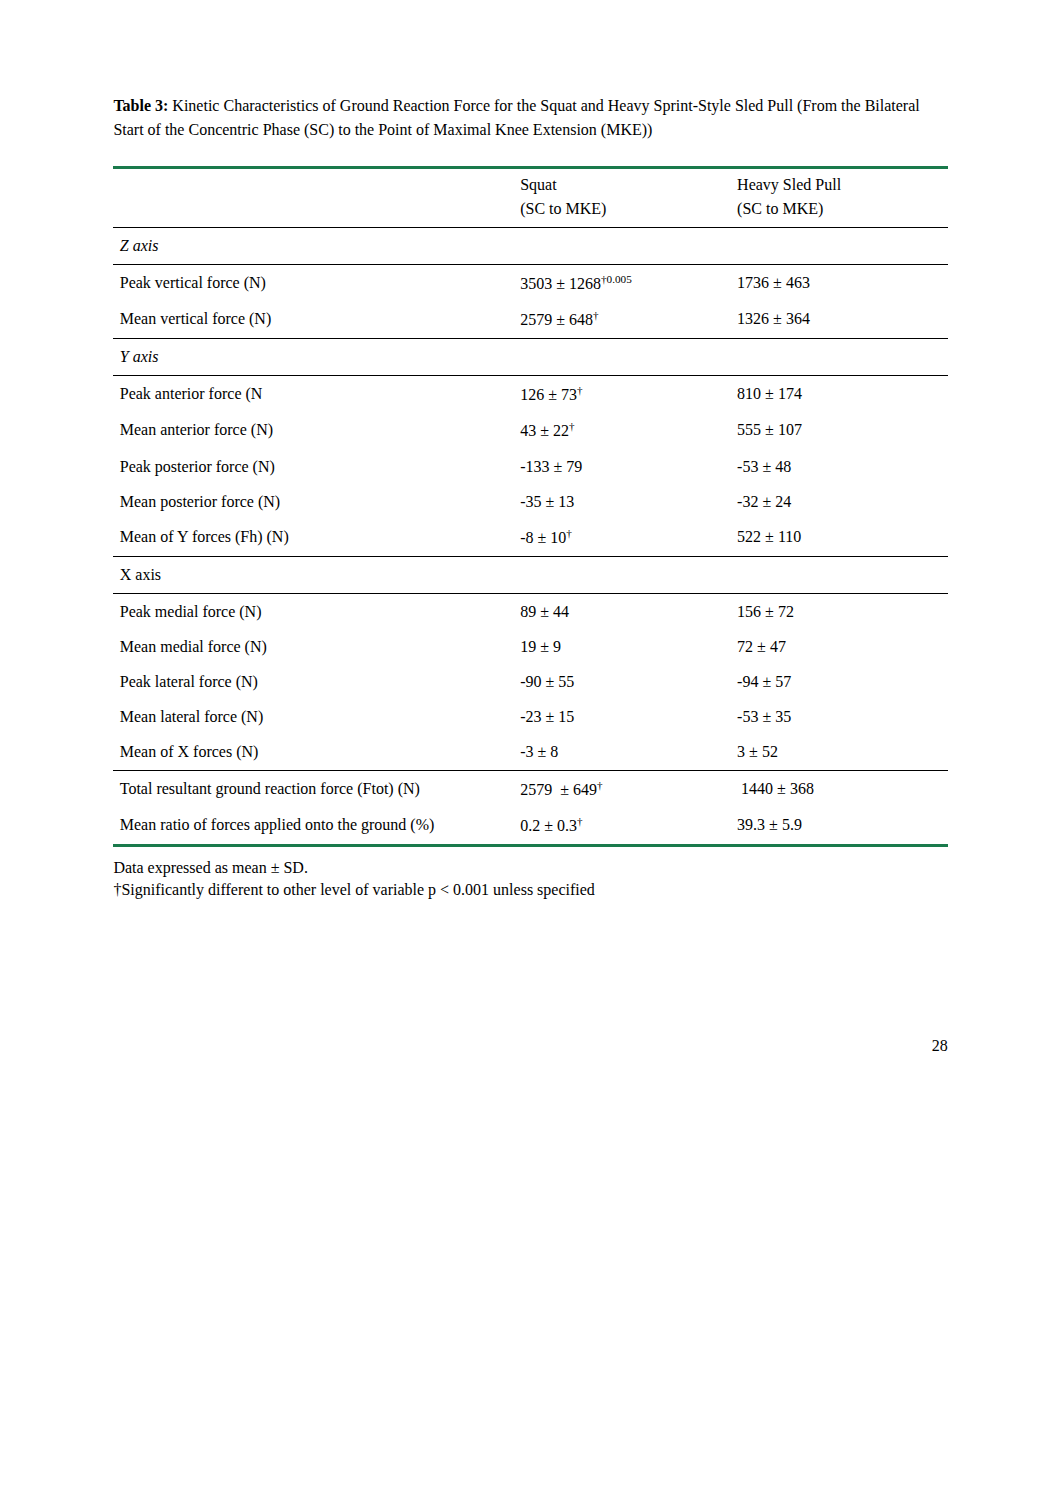Table 3: Kinetic Characteristics of Ground Reaction Force for the Squat and Heavy Sprint-Style Sled Pull (From the Bilateral Start of the Concentric Phase (SC) to the Point of Maximal Knee Extension (MKE))
| | Squat | Heavy Sled Pull |
| | (SC to MKE) | (SC to MKE) |
| Z axis | | |
| Peak vertical force (N) | 3503 ± 1268 †0.005 | 1736 ± 463 |
| Mean vertical force (N) | 2579 ± 648 † | 1326 ± 364 |
| Y axis | | |
| Peak anterior force (N | 126 ± 73 † | 810 ± 174 |
| Mean anterior force (N) | 43 ± 22 † | 555 ± 107 |
| Peak posterior force (N) | -133 ± 79 | -53 ± 48 |
| Mean posterior force (N) | -35 ± 13 | -32 ± 24 |
| Mean of Y forces (Fh) (N) | -8 ± 10 † | 522 ± 110 |
| X axis | | |
| Peak medial force (N) | 89 ± 44 | 156 ± 72 |
| Mean medial force (N) | 19 ± 9 | 72 ± 47 |
| Peak lateral force (N) | -90 ± 55 | -94 ± 57 |
| Mean lateral force (N) | -23 ± 15 | -53 ± 35 |
| Mean of X forces (N) | -3 ± 8 | 3 ± 52 |
| Total resultant ground reaction force (Ftot) (N) | 2579 ± 649 † | 1440 ± 368 |
| Mean ratio of forces applied onto the ground (%) | 0.2 ± 0.3 † | 39.3 ± 5.9 |
Data expressed as mean ± SD.
†Significantly different to other level of variable p < 0.001 unless specified
28